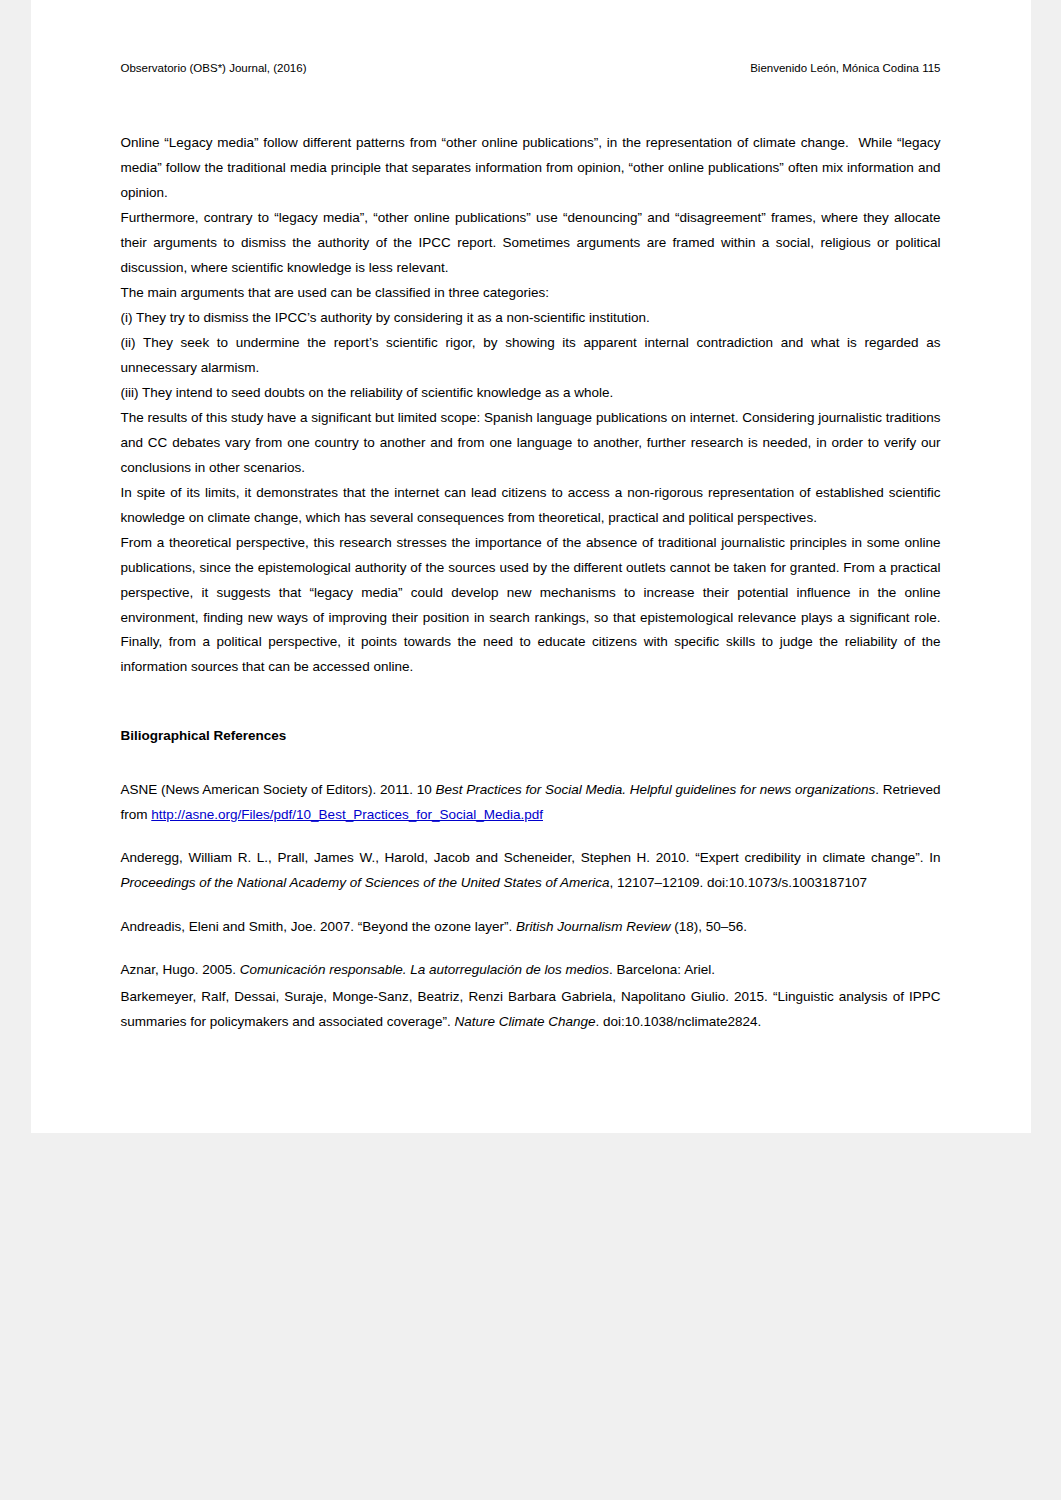Observatorio (OBS*) Journal, (2016) Bienvenido León, Mónica Codina 115
Online “Legacy media” follow different patterns from “other online publications”, in the representation of climate change. While “legacy media” follow the traditional media principle that separates information from opinion, “other online publications” often mix information and opinion.
Furthermore, contrary to “legacy media”, “other online publications” use “denouncing” and “disagreement” frames, where they allocate their arguments to dismiss the authority of the IPCC report. Sometimes arguments are framed within a social, religious or political discussion, where scientific knowledge is less relevant.
The main arguments that are used can be classified in three categories:
(i) They try to dismiss the IPCC’s authority by considering it as a non-scientific institution.
(ii) They seek to undermine the report’s scientific rigor, by showing its apparent internal contradiction and what is regarded as unnecessary alarmism.
(iii) They intend to seed doubts on the reliability of scientific knowledge as a whole.
The results of this study have a significant but limited scope: Spanish language publications on internet. Considering journalistic traditions and CC debates vary from one country to another and from one language to another, further research is needed, in order to verify our conclusions in other scenarios.
In spite of its limits, it demonstrates that the internet can lead citizens to access a non-rigorous representation of established scientific knowledge on climate change, which has several consequences from theoretical, practical and political perspectives.
From a theoretical perspective, this research stresses the importance of the absence of traditional journalistic principles in some online publications, since the epistemological authority of the sources used by the different outlets cannot be taken for granted. From a practical perspective, it suggests that “legacy media” could develop new mechanisms to increase their potential influence in the online environment, finding new ways of improving their position in search rankings, so that epistemological relevance plays a significant role. Finally, from a political perspective, it points towards the need to educate citizens with specific skills to judge the reliability of the information sources that can be accessed online.
Biliographical References
ASNE (News American Society of Editors). 2011. 10 Best Practices for Social Media. Helpful guidelines for news organizations. Retrieved from http://asne.org/Files/pdf/10_Best_Practices_for_Social_Media.pdf
Anderegg, William R. L., Prall, James W., Harold, Jacob and Scheneider, Stephen H. 2010. “Expert credibility in climate change”. In Proceedings of the National Academy of Sciences of the United States of America, 12107–12109. doi:10.1073/s.1003187107
Andreadis, Eleni and Smith, Joe. 2007. “Beyond the ozone layer”. British Journalism Review (18), 50–56.
Aznar, Hugo. 2005. Comunicación responsable. La autorregulación de los medios. Barcelona: Ariel.
Barkemeyer, Ralf, Dessai, Suraje, Monge-Sanz, Beatriz, Renzi Barbara Gabriela, Napolitano Giulio. 2015. “Linguistic analysis of IPPC summaries for policymakers and associated coverage”. Nature Climate Change. doi:10.1038/nclimate2824.